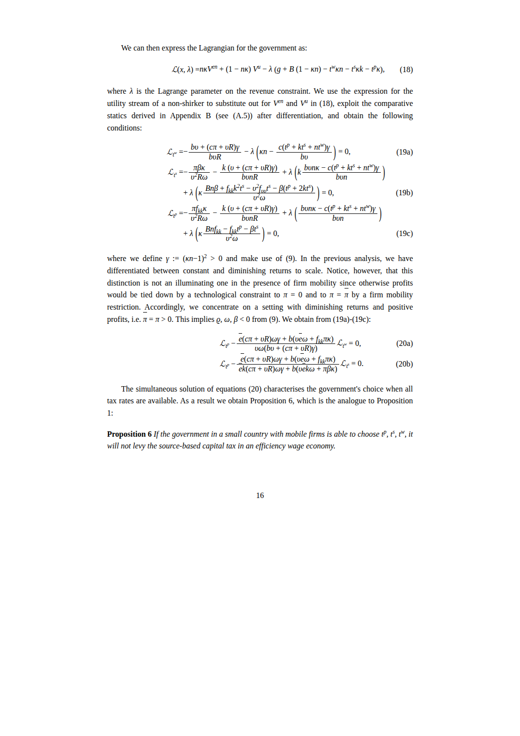We can then express the Lagrangian for the government as:
| ℒ ( x , λ ) = | nκV en + (1 − nκ ) V u − λ ( g + B (1 − κn ) − t w κn − t s κk − t p κ ) , | (18) |
where λ is the Lagrange parameter on the revenue constraint. We use the expression for the utility stream of a non-shirker to substitute out for Ven and Vu in (18), exploit the comparative statics derived in Appendix B (see (A.5)) after differentiation, and obtain the following conditions:
| ℒ t w = | − bυ + ( cπ + υR ) γ bυR − λ ( κn − c ( t p + kt s + nt w ) γ bυ ) = 0, | (19a) |
| ℒ t s = | − πβκ υ 2 Rω − k ( υ + ( cπ + υR ) γ ) bυnR + λ ( k bυnκ − c ( t p + kt s + nt w ) γ bυn ) | |
| | + λ ( κ Bnβ + f kk k 2 t s − υ 2 f υυ t s − β ( t p + 2 kt s ) υ 2 ω ) = 0, | (19b) |
| ℒ t p = | − πf kk κ υ 2 Rω − k ( υ + ( cπ + υR ) γ ) bυnR + λ ( bυnκ − c ( t p + kt s + nt w ) γ bυn ) | |
| | + λ ( κ Bnf kk − f kk t p − βt s υ 2 ω ) = 0, | (19c) |
where we define γ := (κn−1)2 > 0 and make use of (9). In the previous analysis, we have differentiated between constant and diminishing returns to scale. Notice, however, that this distinction is not an illuminating one in the presence of firm mobility since otherwise profits would be tied down by a technological constraint to π = 0 and to π = π by a firm mobility restriction. Accordingly, we concentrate on a setting with diminishing returns and positive profits, i.e. π = π > 0. This implies ϱ, ω, β < 0 from (9). We obtain from (19a)-(19c):
| ℒ t p − | e ( cπ + υR ) ωγ + b ( υ e ω + f kk πκ ) υω ( bυ + ( cπ + υR ) γ ) ℒ t w = 0, | (20a) |
| ℒ t p − | e ( cπ + υR ) ωγ + b ( υ e ω + f kk πκ ) e k ( cπ + υR ) ωγ + b ( υ e kω + πβκ ) ℒ t s = 0. | (20b) |
The simultaneous solution of equations (20) characterises the government's choice when all tax rates are available. As a result we obtain Proposition 6, which is the analogue to Proposition 1:
Proposition 6 If the government in a small country with mobile firms is able to choose tp, ts, tw, it will not levy the source-based capital tax in an efficiency wage economy.
16